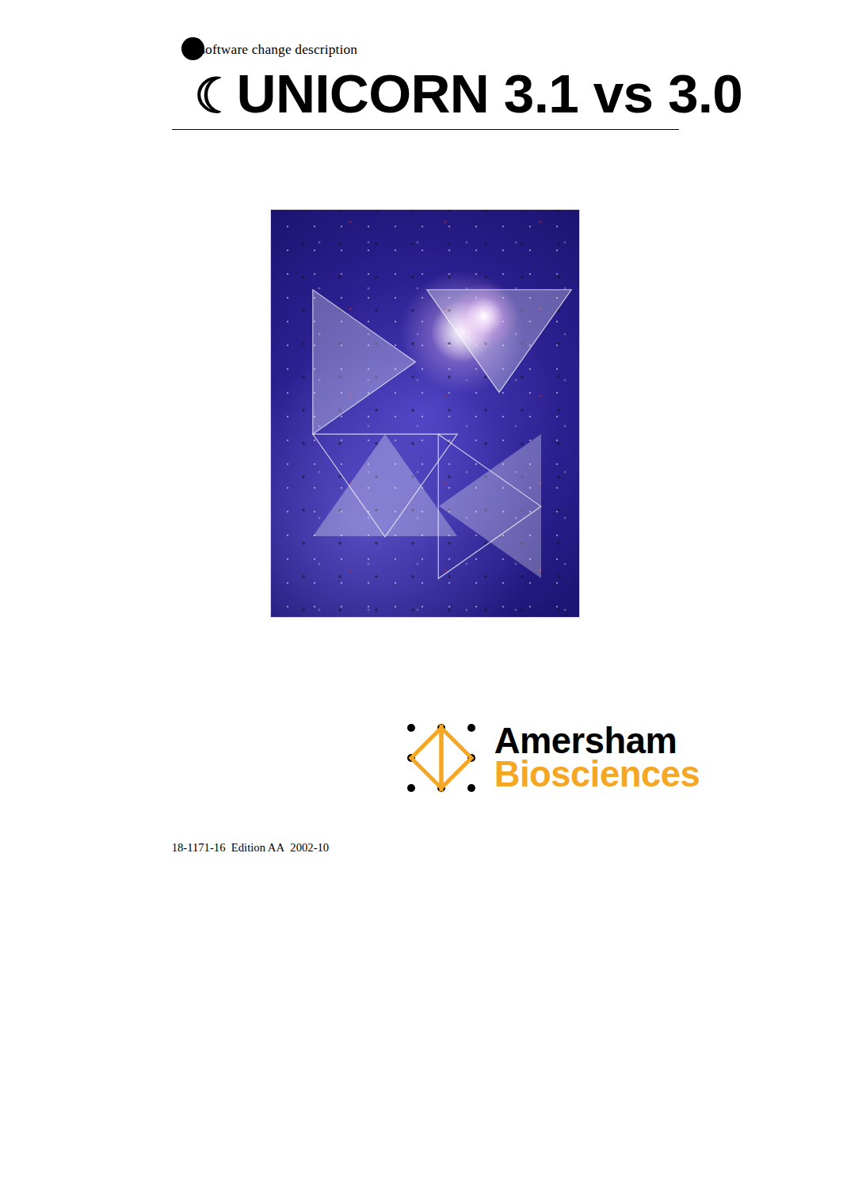software change description
☾UNICORN 3.1 vs 3.0
Amersham
Biosciences
18-1171-16 Edition AA 2002-10